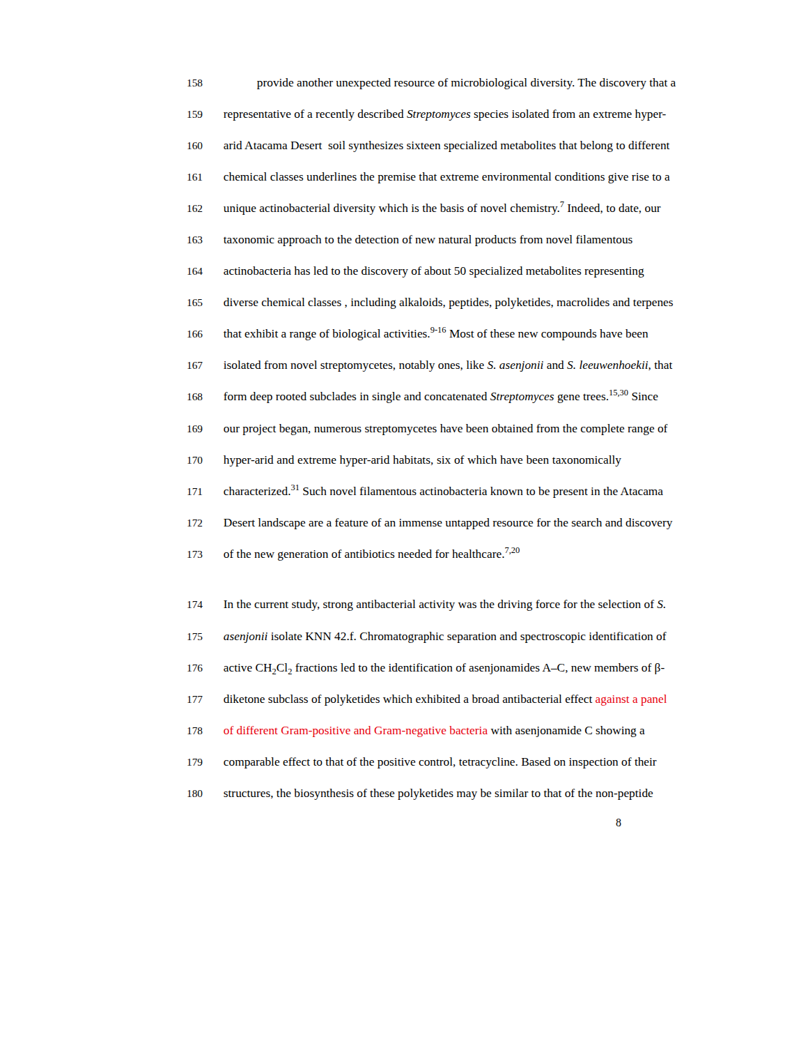158
provide another unexpected resource of microbiological diversity. The discovery that a
159
representative of a recently described Streptomyces species isolated from an extreme hyper-
160
arid Atacama Desert soil synthesizes sixteen specialized metabolites that belong to different
161
chemical classes underlines the premise that extreme environmental conditions give rise to a
162
unique actinobacterial diversity which is the basis of novel chemistry.7 Indeed, to date, our
163
taxonomic approach to the detection of new natural products from novel filamentous
164
actinobacteria has led to the discovery of about 50 specialized metabolites representing
165
diverse chemical classes , including alkaloids, peptides, polyketides, macrolides and terpenes
166
that exhibit a range of biological activities.9-16 Most of these new compounds have been
167
isolated from novel streptomycetes, notably ones, like S. asenjonii and S. leeuwenhoekii, that
168
form deep rooted subclades in single and concatenated Streptomyces gene trees.15,30 Since
169
our project began, numerous streptomycetes have been obtained from the complete range of
170
hyper-arid and extreme hyper-arid habitats, six of which have been taxonomically
171
characterized.31 Such novel filamentous actinobacteria known to be present in the Atacama
172
Desert landscape are a feature of an immense untapped resource for the search and discovery
173
of the new generation of antibiotics needed for healthcare.7,20
174
In the current study, strong antibacterial activity was the driving force for the selection of S.
175
asenjonii isolate KNN 42.f. Chromatographic separation and spectroscopic identification of
176
active CH2Cl2 fractions led to the identification of asenjonamides A–C, new members of β-
177
diketone subclass of polyketides which exhibited a broad antibacterial effect against a panel
178
of different Gram-positive and Gram-negative bacteria with asenjonamide C showing a
179
comparable effect to that of the positive control, tetracycline. Based on inspection of their
180
structures, the biosynthesis of these polyketides may be similar to that of the non-peptide
8